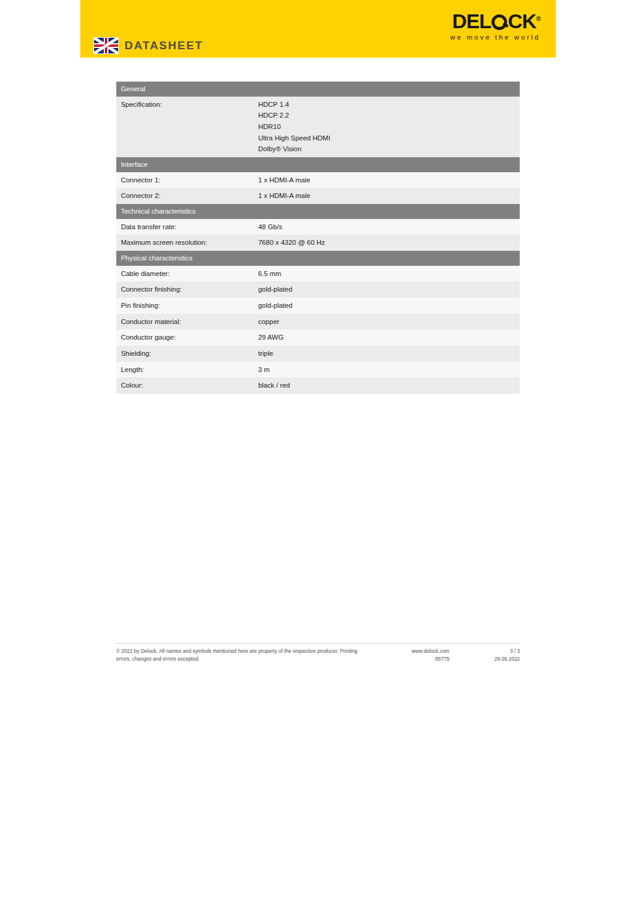DATASHEET
DEL CK®
we move the world
| General |
| Specification: | HDCP 1.4 HDCP 2.2 HDR10 Ultra High Speed HDMI Dolby® Vision |
| Interface |
| Connector 1: | 1 x HDMI-A male |
| Connector 2: | 1 x HDMI-A male |
| Technical characteristics |
| Data transfer rate: | 48 Gb/s |
| Maximum screen resolution: | 7680 x 4320 @ 60 Hz |
| Physical characteristics |
| Cable diameter: | 6.5 mm |
| Connector finishing: | gold-plated |
| Pin finishing: | gold-plated |
| Conductor material: | copper |
| Conductor gauge: | 29 AWG |
| Shielding: | triple |
| Length: | 3 m |
| Colour: | black / red |
© 2022 by Delock. All names and symbols mentioned here are property of the respective producer. Printing errors, changes and errors excepted.
www.delock.com
85775
3 / 3
29.06.2022